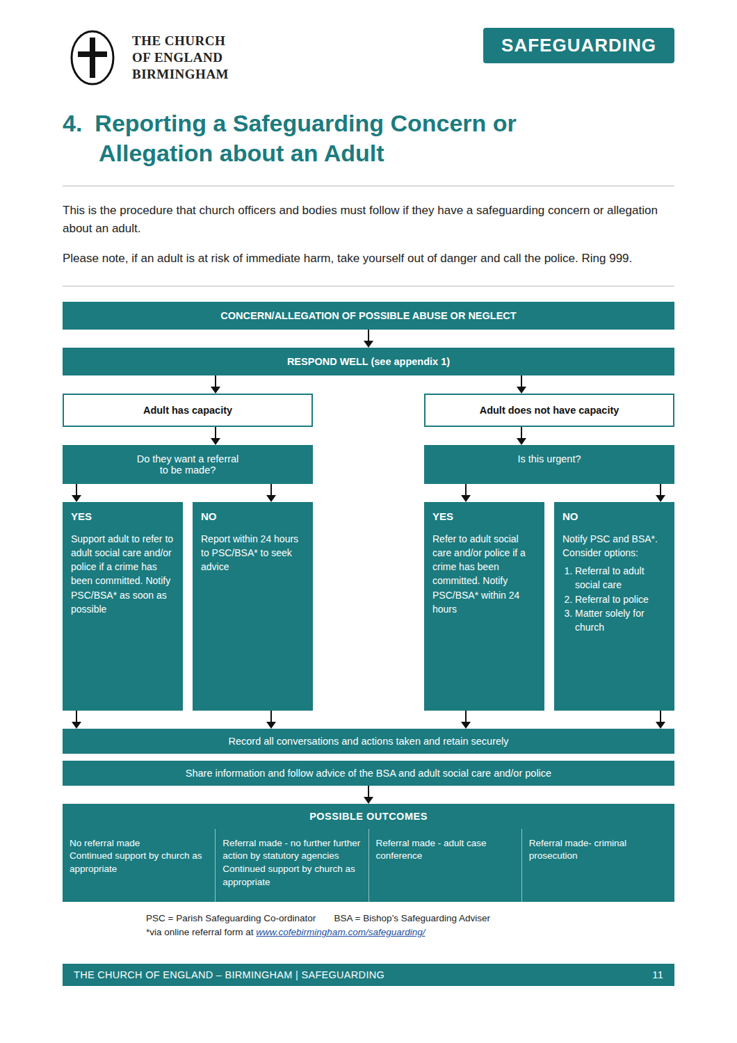The Church
of England
Birmingham
SAFEGUARDING
4. Reporting a Safeguarding Concern orAllegation about an Adult
This is the procedure that church officers and bodies must follow if they have a safeguarding concern or allegation about an adult.
Please note, if an adult is at risk of immediate harm, take yourself out of danger and call the police. Ring 999.
CONCERN/ALLEGATION OF POSSIBLE ABUSE OR NEGLECT
RESPOND WELL (see appendix 1)
Adult has capacity
Adult does not have capacity
Do they want a referral
to be made?
Is this urgent?
YES
Support adult to refer to adult social care and/or police if a crime has been committed. Notify PSC/BSA* as soon as possible
NO
Report within 24 hours to PSC/BSA* to seek advice
YES
Refer to adult social care and/or police if a crime has been committed. Notify PSC/BSA* within 24 hours
NO
Notify PSC and BSA*. Consider options:
Referral to adult social care
Referral to police
Matter solely for church
Record all conversations and actions taken and retain securely
Share information and follow advice of the BSA and adult social care and/or police
POSSIBLE OUTCOMES
No referral made
Continued support by church as appropriate
Referral made - no further further action by statutory agencies
Continued support by church as appropriate
Referral made - adult case conference
Referral made- criminal prosecution
PSC = Parish Safeguarding Co-ordinator BSA = Bishop’s Safeguarding Adviser
*via online referral form at www.cofebirmingham.com/safeguarding/
THE CHURCH OF ENGLAND – BIRMINGHAM | SAFEGUARDING 11